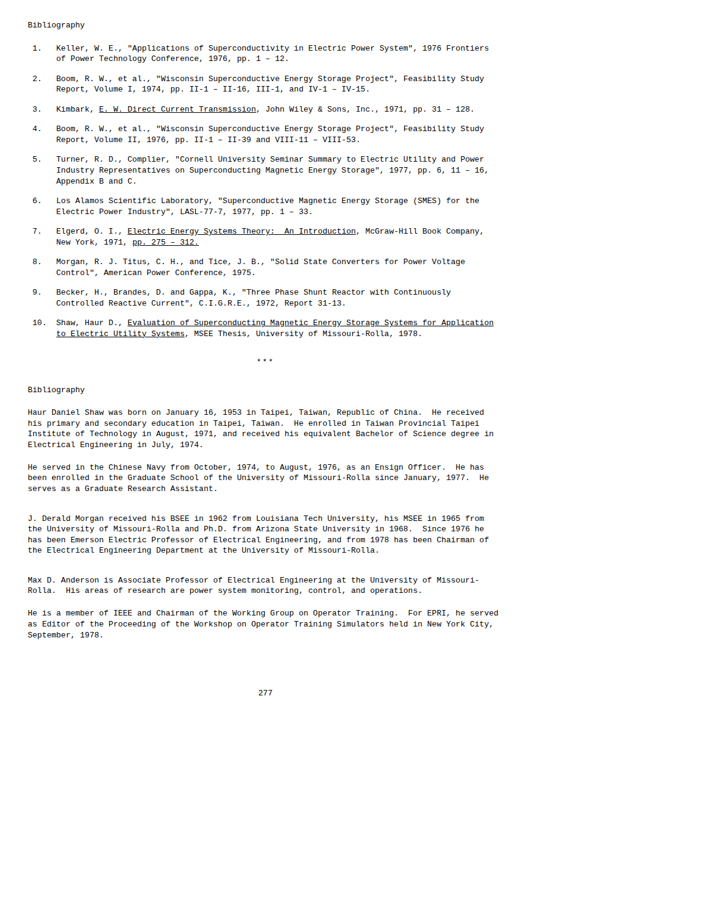Bibliography
1. Keller, W. E., "Applications of Superconductivity in Electric Power System", 1976 Frontiers of Power Technology Conference, 1976, pp. 1 – 12.
2. Boom, R. W., et al., "Wisconsin Superconductive Energy Storage Project", Feasibility Study Report, Volume I, 1974, pp. II-1 – II-16, III-1, and IV-1 – IV-15.
3. Kimbark, E. W. Direct Current Transmission, John Wiley & Sons, Inc., 1971, pp. 31 – 128.
4. Boom, R. W., et al., "Wisconsin Superconductive Energy Storage Project", Feasibility Study Report, Volume II, 1976, pp. II-1 – II-39 and VIII-11 – VIII-53.
5. Turner, R. D., Complier, "Cornell University Seminar Summary to Electric Utility and Power Industry Representatives on Superconducting Magnetic Energy Storage", 1977, pp. 6, 11 – 16, Appendix B and C.
6. Los Alamos Scientific Laboratory, "Superconductive Magnetic Energy Storage (SMES) for the Electric Power Industry", LASL-77-7, 1977, pp. 1 – 33.
7. Elgerd, O. I., Electric Energy Systems Theory: An Introduction, McGraw-Hill Book Company, New York, 1971, pp. 275 – 312.
8. Morgan, R. J. Titus, C. H., and Tice, J. B., "Solid State Converters for Power Voltage Control", American Power Conference, 1975.
9. Becker, H., Brandes, D. and Gappa, K., "Three Phase Shunt Reactor with Continuously Controlled Reactive Current", C.I.G.R.E., 1972, Report 31-13.
10. Shaw, Haur D., Evaluation of Superconducting Magnetic Energy Storage Systems for Application to Electric Utility Systems, MSEE Thesis, University of Missouri-Rolla, 1978.
***
Bibliography
Haur Daniel Shaw was born on January 16, 1953 in Taipei, Taiwan, Republic of China. He received his primary and secondary education in Taipei, Taiwan. He enrolled in Taiwan Provincial Taipei Institute of Technology in August, 1971, and received his equivalent Bachelor of Science degree in Electrical Engineering in July, 1974.
He served in the Chinese Navy from October, 1974, to August, 1976, as an Ensign Officer. He has been enrolled in the Graduate School of the University of Missouri-Rolla since January, 1977. He serves as a Graduate Research Assistant.
J. Derald Morgan received his BSEE in 1962 from Louisiana Tech University, his MSEE in 1965 from the University of Missouri-Rolla and Ph.D. from Arizona State University in 1968. Since 1976 he has been Emerson Electric Professor of Electrical Engineering, and from 1978 has been Chairman of the Electrical Engineering Department at the University of Missouri-Rolla.
Max D. Anderson is Associate Professor of Electrical Engineering at the University of Missouri-Rolla. His areas of research are power system monitoring, control, and operations.
He is a member of IEEE and Chairman of the Working Group on Operator Training. For EPRI, he served as Editor of the Proceeding of the Workshop on Operator Training Simulators held in New York City, September, 1978.
277